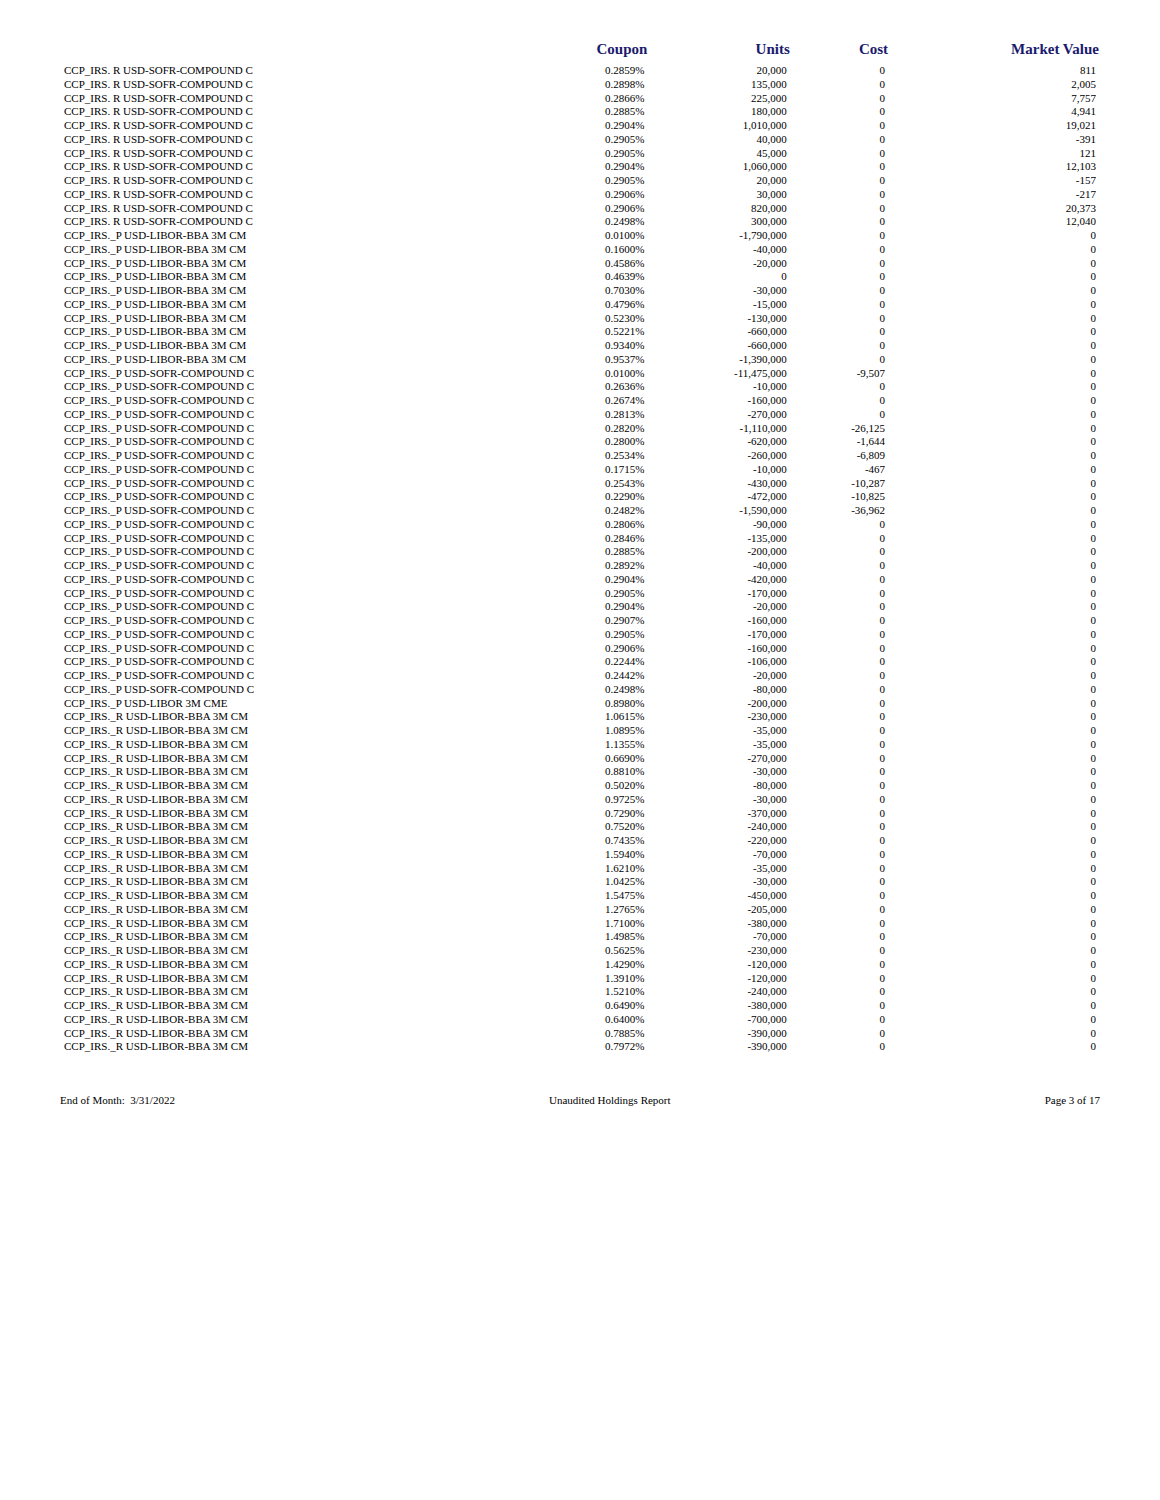| | Coupon | Units | Cost | Market Value |
| --- | --- | --- | --- | --- |
| CCP_IRS. R USD-SOFR-COMPOUND C | 0.2859% | 20,000 | 0 | 811 |
| CCP_IRS. R USD-SOFR-COMPOUND C | 0.2898% | 135,000 | 0 | 2,005 |
| CCP_IRS. R USD-SOFR-COMPOUND C | 0.2866% | 225,000 | 0 | 7,757 |
| CCP_IRS. R USD-SOFR-COMPOUND C | 0.2885% | 180,000 | 0 | 4,941 |
| CCP_IRS. R USD-SOFR-COMPOUND C | 0.2904% | 1,010,000 | 0 | 19,021 |
| CCP_IRS. R USD-SOFR-COMPOUND C | 0.2905% | 40,000 | 0 | -391 |
| CCP_IRS. R USD-SOFR-COMPOUND C | 0.2905% | 45,000 | 0 | 121 |
| CCP_IRS. R USD-SOFR-COMPOUND C | 0.2904% | 1,060,000 | 0 | 12,103 |
| CCP_IRS. R USD-SOFR-COMPOUND C | 0.2905% | 20,000 | 0 | -157 |
| CCP_IRS. R USD-SOFR-COMPOUND C | 0.2906% | 30,000 | 0 | -217 |
| CCP_IRS. R USD-SOFR-COMPOUND C | 0.2906% | 820,000 | 0 | 20,373 |
| CCP_IRS. R USD-SOFR-COMPOUND C | 0.2498% | 300,000 | 0 | 12,040 |
| CCP_IRS._P USD-LIBOR-BBA 3M CM | 0.0100% | -1,790,000 | 0 | 0 |
| CCP_IRS._P USD-LIBOR-BBA 3M CM | 0.1600% | -40,000 | 0 | 0 |
| CCP_IRS._P USD-LIBOR-BBA 3M CM | 0.4586% | -20,000 | 0 | 0 |
| CCP_IRS._P USD-LIBOR-BBA 3M CM | 0.4639% | 0 | 0 | 0 |
| CCP_IRS._P USD-LIBOR-BBA 3M CM | 0.7030% | -30,000 | 0 | 0 |
| CCP_IRS._P USD-LIBOR-BBA 3M CM | 0.4796% | -15,000 | 0 | 0 |
| CCP_IRS._P USD-LIBOR-BBA 3M CM | 0.5230% | -130,000 | 0 | 0 |
| CCP_IRS._P USD-LIBOR-BBA 3M CM | 0.5221% | -660,000 | 0 | 0 |
| CCP_IRS._P USD-LIBOR-BBA 3M CM | 0.9340% | -660,000 | 0 | 0 |
| CCP_IRS._P USD-LIBOR-BBA 3M CM | 0.9537% | -1,390,000 | 0 | 0 |
| CCP_IRS._P USD-SOFR-COMPOUND C | 0.0100% | -11,475,000 | -9,507 | 0 |
| CCP_IRS._P USD-SOFR-COMPOUND C | 0.2636% | -10,000 | 0 | 0 |
| CCP_IRS._P USD-SOFR-COMPOUND C | 0.2674% | -160,000 | 0 | 0 |
| CCP_IRS._P USD-SOFR-COMPOUND C | 0.2813% | -270,000 | 0 | 0 |
| CCP_IRS._P USD-SOFR-COMPOUND C | 0.2820% | -1,110,000 | -26,125 | 0 |
| CCP_IRS._P USD-SOFR-COMPOUND C | 0.2800% | -620,000 | -1,644 | 0 |
| CCP_IRS._P USD-SOFR-COMPOUND C | 0.2534% | -260,000 | -6,809 | 0 |
| CCP_IRS._P USD-SOFR-COMPOUND C | 0.1715% | -10,000 | -467 | 0 |
| CCP_IRS._P USD-SOFR-COMPOUND C | 0.2543% | -430,000 | -10,287 | 0 |
| CCP_IRS._P USD-SOFR-COMPOUND C | 0.2290% | -472,000 | -10,825 | 0 |
| CCP_IRS._P USD-SOFR-COMPOUND C | 0.2482% | -1,590,000 | -36,962 | 0 |
| CCP_IRS._P USD-SOFR-COMPOUND C | 0.2806% | -90,000 | 0 | 0 |
| CCP_IRS._P USD-SOFR-COMPOUND C | 0.2846% | -135,000 | 0 | 0 |
| CCP_IRS._P USD-SOFR-COMPOUND C | 0.2885% | -200,000 | 0 | 0 |
| CCP_IRS._P USD-SOFR-COMPOUND C | 0.2892% | -40,000 | 0 | 0 |
| CCP_IRS._P USD-SOFR-COMPOUND C | 0.2904% | -420,000 | 0 | 0 |
| CCP_IRS._P USD-SOFR-COMPOUND C | 0.2905% | -170,000 | 0 | 0 |
| CCP_IRS._P USD-SOFR-COMPOUND C | 0.2904% | -20,000 | 0 | 0 |
| CCP_IRS._P USD-SOFR-COMPOUND C | 0.2907% | -160,000 | 0 | 0 |
| CCP_IRS._P USD-SOFR-COMPOUND C | 0.2905% | -170,000 | 0 | 0 |
| CCP_IRS._P USD-SOFR-COMPOUND C | 0.2906% | -160,000 | 0 | 0 |
| CCP_IRS._P USD-SOFR-COMPOUND C | 0.2244% | -106,000 | 0 | 0 |
| CCP_IRS._P USD-SOFR-COMPOUND C | 0.2442% | -20,000 | 0 | 0 |
| CCP_IRS._P USD-SOFR-COMPOUND C | 0.2498% | -80,000 | 0 | 0 |
| CCP_IRS._P USD-LIBOR 3M CME | 0.8980% | -200,000 | 0 | 0 |
| CCP_IRS._R USD-LIBOR-BBA 3M CM | 1.0615% | -230,000 | 0 | 0 |
| CCP_IRS._R USD-LIBOR-BBA 3M CM | 1.0895% | -35,000 | 0 | 0 |
| CCP_IRS._R USD-LIBOR-BBA 3M CM | 1.1355% | -35,000 | 0 | 0 |
| CCP_IRS._R USD-LIBOR-BBA 3M CM | 0.6690% | -270,000 | 0 | 0 |
| CCP_IRS._R USD-LIBOR-BBA 3M CM | 0.8810% | -30,000 | 0 | 0 |
| CCP_IRS._R USD-LIBOR-BBA 3M CM | 0.5020% | -80,000 | 0 | 0 |
| CCP_IRS._R USD-LIBOR-BBA 3M CM | 0.9725% | -30,000 | 0 | 0 |
| CCP_IRS._R USD-LIBOR-BBA 3M CM | 0.7290% | -370,000 | 0 | 0 |
| CCP_IRS._R USD-LIBOR-BBA 3M CM | 0.7520% | -240,000 | 0 | 0 |
| CCP_IRS._R USD-LIBOR-BBA 3M CM | 0.7435% | -220,000 | 0 | 0 |
| CCP_IRS._R USD-LIBOR-BBA 3M CM | 1.5940% | -70,000 | 0 | 0 |
| CCP_IRS._R USD-LIBOR-BBA 3M CM | 1.6210% | -35,000 | 0 | 0 |
| CCP_IRS._R USD-LIBOR-BBA 3M CM | 1.0425% | -30,000 | 0 | 0 |
| CCP_IRS._R USD-LIBOR-BBA 3M CM | 1.5475% | -450,000 | 0 | 0 |
| CCP_IRS._R USD-LIBOR-BBA 3M CM | 1.2765% | -205,000 | 0 | 0 |
| CCP_IRS._R USD-LIBOR-BBA 3M CM | 1.7100% | -380,000 | 0 | 0 |
| CCP_IRS._R USD-LIBOR-BBA 3M CM | 1.4985% | -70,000 | 0 | 0 |
| CCP_IRS._R USD-LIBOR-BBA 3M CM | 0.5625% | -230,000 | 0 | 0 |
| CCP_IRS._R USD-LIBOR-BBA 3M CM | 1.4290% | -120,000 | 0 | 0 |
| CCP_IRS._R USD-LIBOR-BBA 3M CM | 1.3910% | -120,000 | 0 | 0 |
| CCP_IRS._R USD-LIBOR-BBA 3M CM | 1.5210% | -240,000 | 0 | 0 |
| CCP_IRS._R USD-LIBOR-BBA 3M CM | 0.6490% | -380,000 | 0 | 0 |
| CCP_IRS._R USD-LIBOR-BBA 3M CM | 0.6400% | -700,000 | 0 | 0 |
| CCP_IRS._R USD-LIBOR-BBA 3M CM | 0.7885% | -390,000 | 0 | 0 |
| CCP_IRS._R USD-LIBOR-BBA 3M CM | 0.7972% | -390,000 | 0 | 0 |
End of Month: 3/31/2022
Unaudited Holdings Report
Page 3 of 17